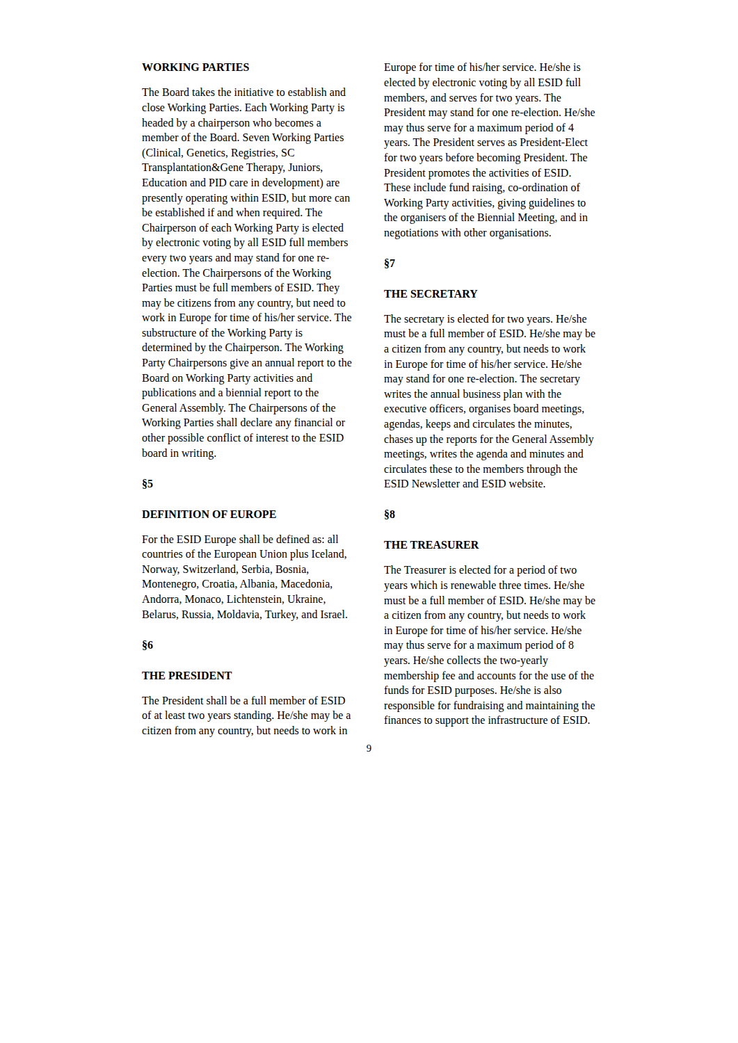WORKING PARTIES
The Board takes the initiative to establish and close Working Parties. Each Working Party is headed by a chairperson who becomes a member of the Board. Seven Working Parties (Clinical, Genetics, Registries, SC Transplantation&Gene Therapy, Juniors, Education and PID care in development) are presently operating within ESID, but more can be established if and when required. The Chairperson of each Working Party is elected by electronic voting by all ESID full members every two years and may stand for one re-election. The Chairpersons of the Working Parties must be full members of ESID. They may be citizens from any country, but need to work in Europe for time of his/her service. The substructure of the Working Party is determined by the Chairperson. The Working Party Chairpersons give an annual report to the Board on Working Party activities and publications and a biennial report to the General Assembly. The Chairpersons of the Working Parties shall declare any financial or other possible conflict of interest to the ESID board in writing.
§5
DEFINITION OF EUROPE
For the ESID Europe shall be defined as: all countries of the European Union plus Iceland, Norway, Switzerland, Serbia, Bosnia, Montenegro, Croatia, Albania, Macedonia, Andorra, Monaco, Lichtenstein, Ukraine, Belarus, Russia, Moldavia, Turkey, and Israel.
§6
THE PRESIDENT
The President shall be a full member of ESID of at least two years standing. He/she may be a citizen from any country, but needs to work in Europe for time of his/her service. He/she is elected by electronic voting by all ESID full members, and serves for two years. The President may stand for one re-election. He/she may thus serve for a maximum period of 4 years. The President serves as President-Elect for two years before becoming President. The President promotes the activities of ESID. These include fund raising, co-ordination of Working Party activities, giving guidelines to the organisers of the Biennial Meeting, and in negotiations with other organisations.
§7
THE SECRETARY
The secretary is elected for two years. He/she must be a full member of ESID. He/she may be a citizen from any country, but needs to work in Europe for time of his/her service. He/she may stand for one re-election. The secretary writes the annual business plan with the executive officers, organises board meetings, agendas, keeps and circulates the minutes, chases up the reports for the General Assembly meetings, writes the agenda and minutes and circulates these to the members through the ESID Newsletter and ESID website.
§8
THE TREASURER
The Treasurer is elected for a period of two years which is renewable three times. He/she must be a full member of ESID. He/she may be a citizen from any country, but needs to work in Europe for time of his/her service. He/she may thus serve for a maximum period of 8 years. He/she collects the two-yearly membership fee and accounts for the use of the funds for ESID purposes. He/she is also responsible for fundraising and maintaining the finances to support the infrastructure of ESID.
9